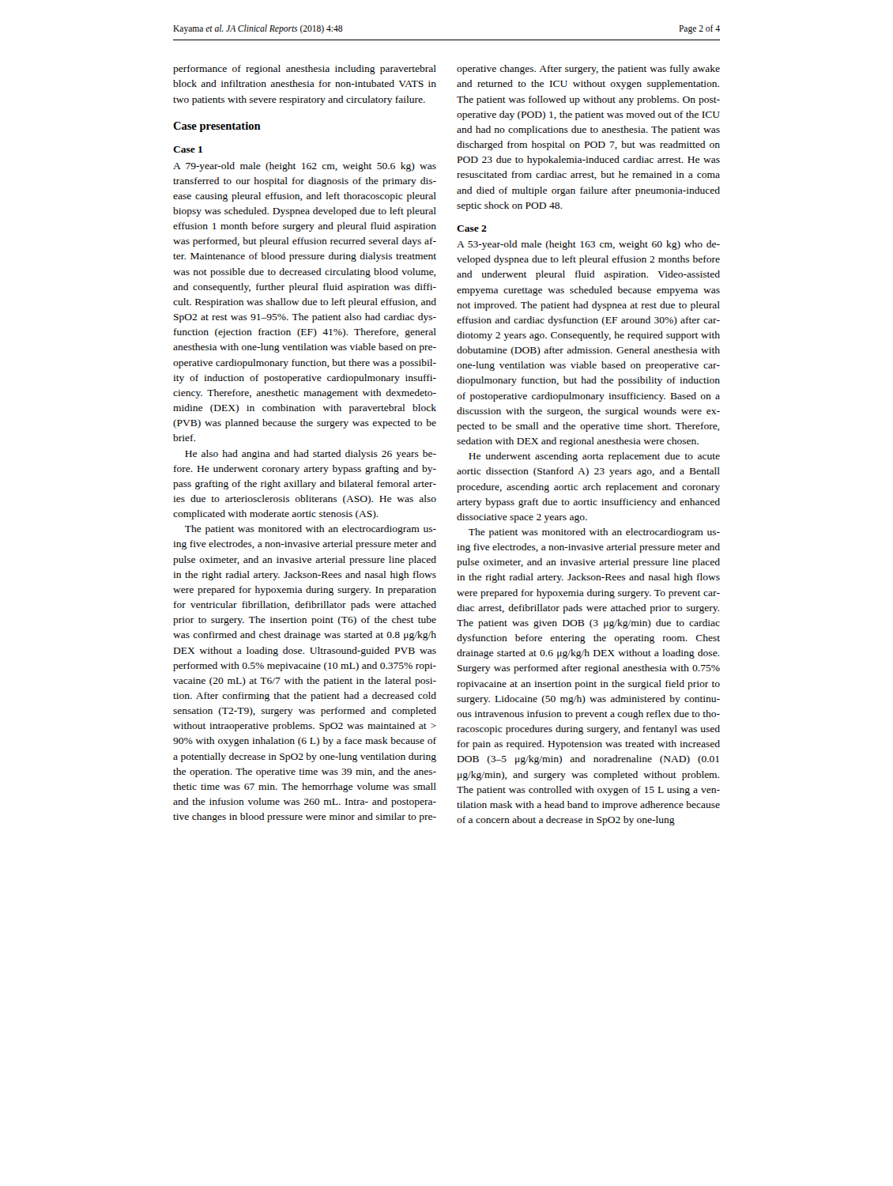Kayama et al. JA Clinical Reports (2018) 4:48 Page 2 of 4
performance of regional anesthesia including paravertebral block and infiltration anesthesia for non-intubated VATS in two patients with severe respiratory and circulatory failure.
Case presentation
Case 1
A 79-year-old male (height 162 cm, weight 50.6 kg) was transferred to our hospital for diagnosis of the primary disease causing pleural effusion, and left thoracoscopic pleural biopsy was scheduled. Dyspnea developed due to left pleural effusion 1 month before surgery and pleural fluid aspiration was performed, but pleural effusion recurred several days after. Maintenance of blood pressure during dialysis treatment was not possible due to decreased circulating blood volume, and consequently, further pleural fluid aspiration was difficult. Respiration was shallow due to left pleural effusion, and SpO2 at rest was 91–95%. The patient also had cardiac dysfunction (ejection fraction (EF) 41%). Therefore, general anesthesia with one-lung ventilation was viable based on preoperative cardiopulmonary function, but there was a possibility of induction of postoperative cardiopulmonary insufficiency. Therefore, anesthetic management with dexmedetomidine (DEX) in combination with paravertebral block (PVB) was planned because the surgery was expected to be brief.
He also had angina and had started dialysis 26 years before. He underwent coronary artery bypass grafting and bypass grafting of the right axillary and bilateral femoral arteries due to arteriosclerosis obliterans (ASO). He was also complicated with moderate aortic stenosis (AS).
The patient was monitored with an electrocardiogram using five electrodes, a non-invasive arterial pressure meter and pulse oximeter, and an invasive arterial pressure line placed in the right radial artery. Jackson-Rees and nasal high flows were prepared for hypoxemia during surgery. In preparation for ventricular fibrillation, defibrillator pads were attached prior to surgery. The insertion point (T6) of the chest tube was confirmed and chest drainage was started at 0.8 μg/kg/h DEX without a loading dose. Ultrasound-guided PVB was performed with 0.5% mepivacaine (10 mL) and 0.375% ropivacaine (20 mL) at T6/7 with the patient in the lateral position. After confirming that the patient had a decreased cold sensation (T2-T9), surgery was performed and completed without intraoperative problems. SpO2 was maintained at > 90% with oxygen inhalation (6 L) by a face mask because of a potentially decrease in SpO2 by one-lung ventilation during the operation. The operative time was 39 min, and the anesthetic time was 67 min. The hemorrhage volume was small and the infusion volume was 260 mL. Intra- and postoperative changes in blood pressure were minor and similar to preoperative changes. After surgery, the patient was fully awake and returned to the ICU without oxygen supplementation. The patient was followed up without any problems. On postoperative day (POD) 1, the patient was moved out of the ICU and had no complications due to anesthesia. The patient was discharged from hospital on POD 7, but was readmitted on POD 23 due to hypokalemia-induced cardiac arrest. He was resuscitated from cardiac arrest, but he remained in a coma and died of multiple organ failure after pneumonia-induced septic shock on POD 48.
Case 2
A 53-year-old male (height 163 cm, weight 60 kg) who developed dyspnea due to left pleural effusion 2 months before and underwent pleural fluid aspiration. Video-assisted empyema curettage was scheduled because empyema was not improved. The patient had dyspnea at rest due to pleural effusion and cardiac dysfunction (EF around 30%) after cardiotomy 2 years ago. Consequently, he required support with dobutamine (DOB) after admission. General anesthesia with one-lung ventilation was viable based on preoperative cardiopulmonary function, but had the possibility of induction of postoperative cardiopulmonary insufficiency. Based on a discussion with the surgeon, the surgical wounds were expected to be small and the operative time short. Therefore, sedation with DEX and regional anesthesia were chosen.
He underwent ascending aorta replacement due to acute aortic dissection (Stanford A) 23 years ago, and a Bentall procedure, ascending aortic arch replacement and coronary artery bypass graft due to aortic insufficiency and enhanced dissociative space 2 years ago.
The patient was monitored with an electrocardiogram using five electrodes, a non-invasive arterial pressure meter and pulse oximeter, and an invasive arterial pressure line placed in the right radial artery. Jackson-Rees and nasal high flows were prepared for hypoxemia during surgery. To prevent cardiac arrest, defibrillator pads were attached prior to surgery. The patient was given DOB (3 μg/kg/min) due to cardiac dysfunction before entering the operating room. Chest drainage started at 0.6 μg/kg/h DEX without a loading dose. Surgery was performed after regional anesthesia with 0.75% ropivacaine at an insertion point in the surgical field prior to surgery. Lidocaine (50 mg/h) was administered by continuous intravenous infusion to prevent a cough reflex due to thoracoscopic procedures during surgery, and fentanyl was used for pain as required. Hypotension was treated with increased DOB (3–5 μg/kg/min) and noradrenaline (NAD) (0.01 μg/kg/min), and surgery was completed without problem. The patient was controlled with oxygen of 15 L using a ventilation mask with a head band to improve adherence because of a concern about a decrease in SpO2 by one-lung